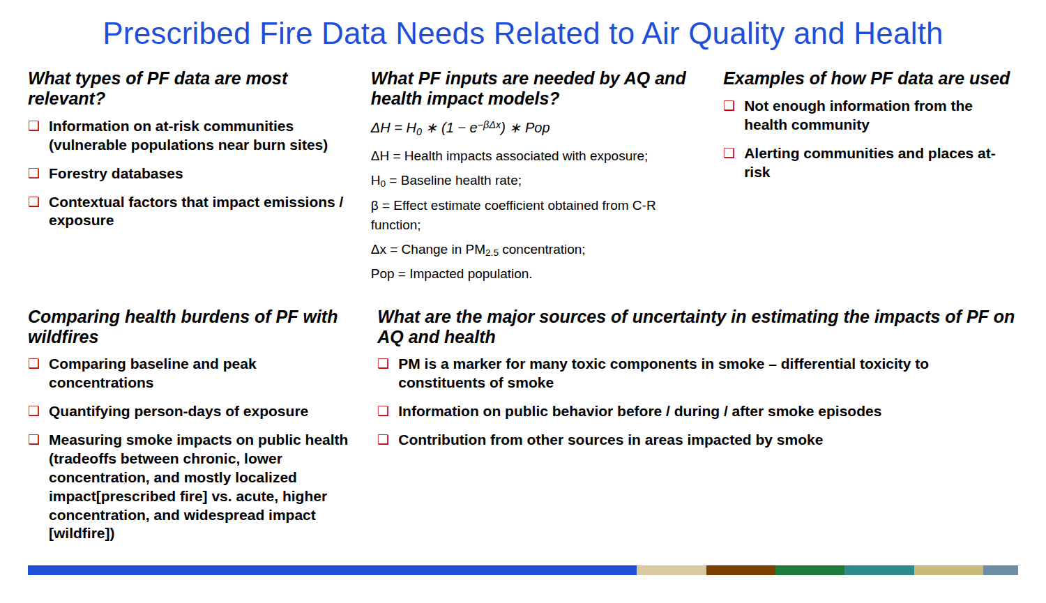Prescribed Fire Data Needs Related to Air Quality and Health
What types of PF data are most relevant?
Information on at-risk communities (vulnerable populations near burn sites)
Forestry databases
Contextual factors that impact emissions / exposure
What PF inputs are needed by AQ and health impact models?
ΔH = H0 ∗ (1 − e−βΔx) ∗ Pop
ΔH = Health impacts associated with exposure;
H0 = Baseline health rate;
β = Effect estimate coefficient obtained from C-R function;
Δx = Change in PM2.5 concentration;
Pop = Impacted population.
Examples of how PF data are used
Not enough information from the health community
Alerting communities and places at-risk
Comparing health burdens of PF with wildfires
Comparing baseline and peak concentrations
Quantifying person-days of exposure
Measuring smoke impacts on public health (tradeoffs between chronic, lower concentration, and mostly localized impact[prescribed fire] vs. acute, higher concentration, and widespread impact [wildfire])
What are the major sources of uncertainty in estimating the impacts of PF on AQ and health
PM is a marker for many toxic components in smoke – differential toxicity to constituents of smoke
Information on public behavior before / during / after smoke episodes
Contribution from other sources in areas impacted by smoke